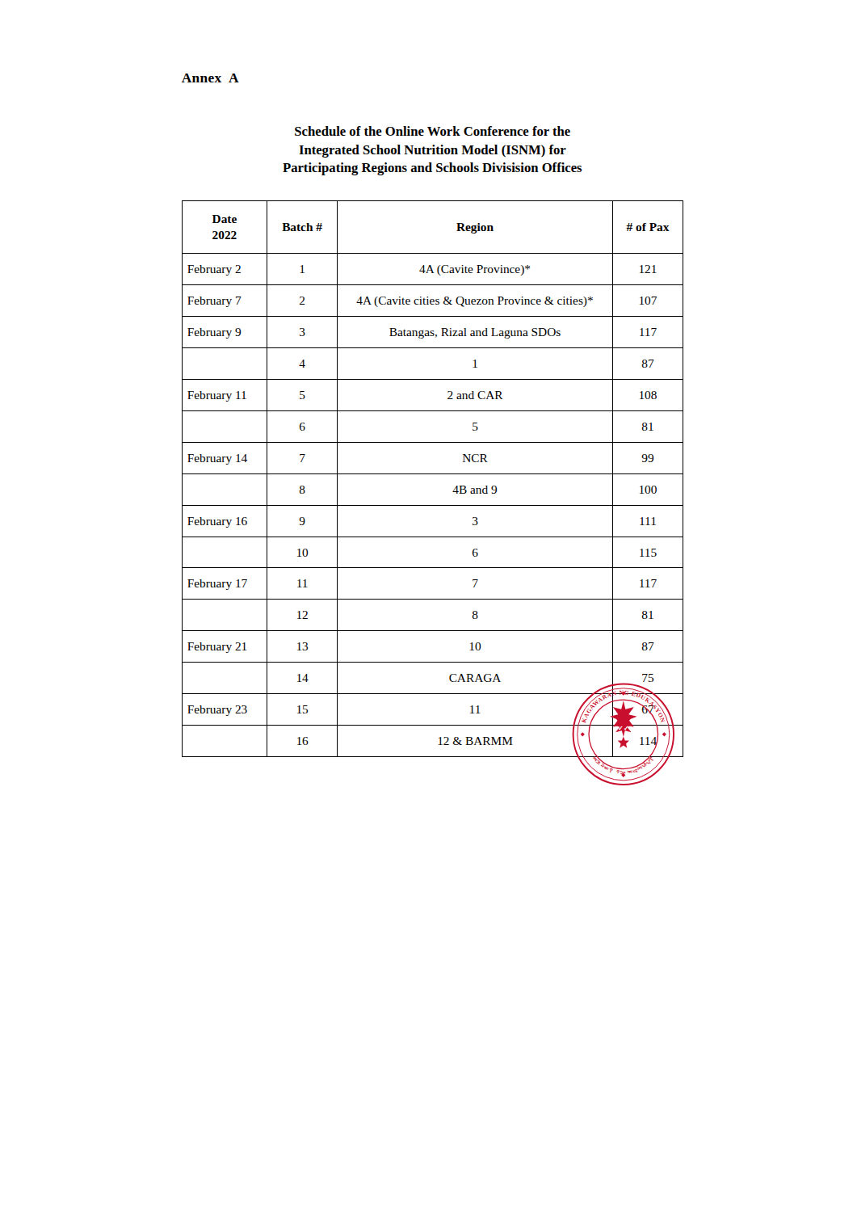Annex A
Schedule of the Online Work Conference for the
Integrated School Nutrition Model (ISNM) for
Participating Regions and Schools Divisision Offices
| Date 2022 | Batch # | Region | # of Pax |
| --- | --- | --- | --- |
| February 2 | 1 | 4A (Cavite Province)* | 121 |
| February 7 | 2 | 4A (Cavite cities & Quezon Province & cities)* | 107 |
| February 9 | 3 | Batangas, Rizal and Laguna SDOs | 117 |
| | 4 | 1 | 87 |
| February 11 | 5 | 2 and CAR | 108 |
| | 6 | 5 | 81 |
| February 14 | 7 | NCR | 99 |
| | 8 | 4B and 9 | 100 |
| February 16 | 9 | 3 | 111 |
| | 10 | 6 | 115 |
| February 17 | 11 | 7 | 117 |
| | 12 | 8 | 81 |
| February 21 | 13 | 10 | 87 |
| | 14 | CARAGA | 75 |
| February 23 | 15 | 11 | 67 |
| | 16 | 12 & BARMM | 114 |
Kagawaran ng Edukasyon seal ✓✓ KAGAWARAN NG EDUKASYON ᜃᜄᜏᜇᜈ᜔ ᜈᜅ᜔ ᜁᜇᜓᜃᜐᜒᜌᜓᜈ᜔